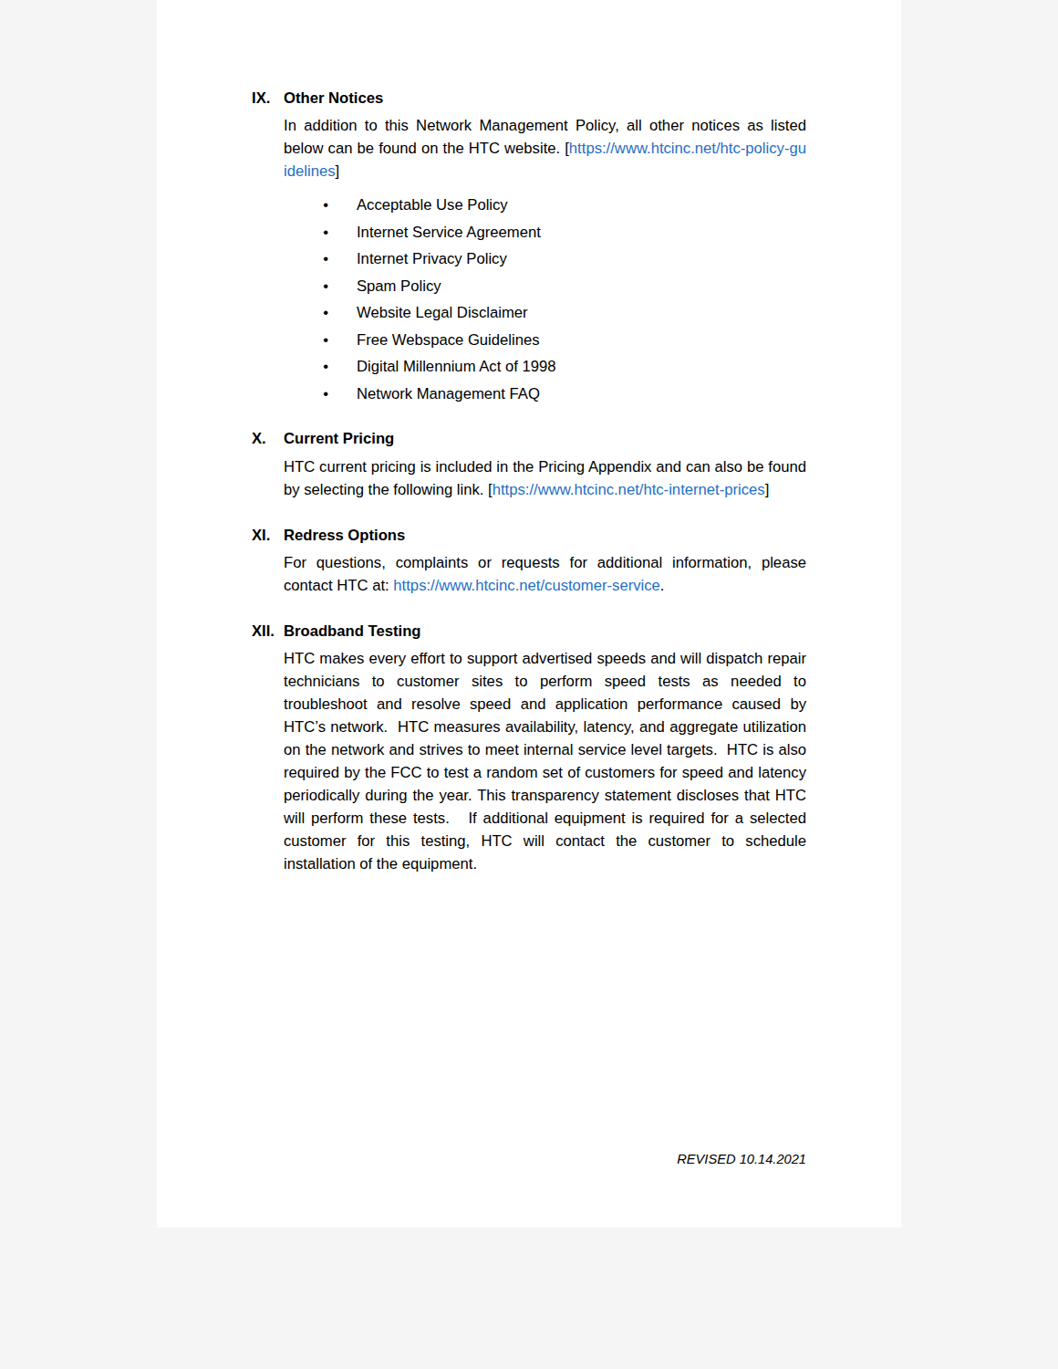IX. Other Notices
In addition to this Network Management Policy, all other notices as listed below can be found on the HTC website. [https://www.htcinc.net/htc-policy-guidelines]
Acceptable Use Policy
Internet Service Agreement
Internet Privacy Policy
Spam Policy
Website Legal Disclaimer
Free Webspace Guidelines
Digital Millennium Act of 1998
Network Management FAQ
X. Current Pricing
HTC current pricing is included in the Pricing Appendix and can also be found by selecting the following link. [https://www.htcinc.net/htc-internet-prices]
XI. Redress Options
For questions, complaints or requests for additional information, please contact HTC at: https://www.htcinc.net/customer-service.
XII. Broadband Testing
HTC makes every effort to support advertised speeds and will dispatch repair technicians to customer sites to perform speed tests as needed to troubleshoot and resolve speed and application performance caused by HTC’s network. HTC measures availability, latency, and aggregate utilization on the network and strives to meet internal service level targets. HTC is also required by the FCC to test a random set of customers for speed and latency periodically during the year. This transparency statement discloses that HTC will perform these tests. If additional equipment is required for a selected customer for this testing, HTC will contact the customer to schedule installation of the equipment.
REVISED 10.14.2021